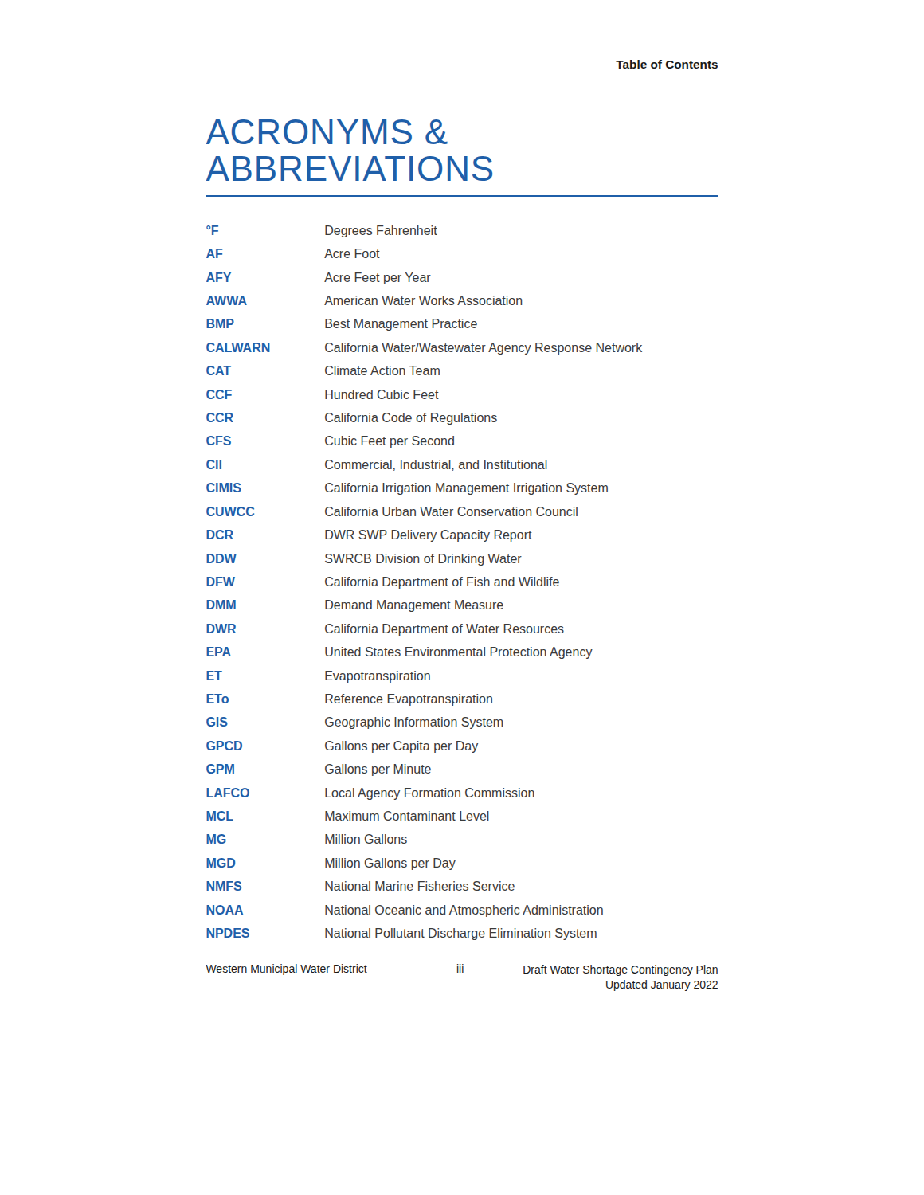Table of Contents
ACRONYMS & ABBREVIATIONS
| °F | Degrees Fahrenheit |
| AF | Acre Foot |
| AFY | Acre Feet per Year |
| AWWA | American Water Works Association |
| BMP | Best Management Practice |
| CALWARN | California Water/Wastewater Agency Response Network |
| CAT | Climate Action Team |
| CCF | Hundred Cubic Feet |
| CCR | California Code of Regulations |
| CFS | Cubic Feet per Second |
| CII | Commercial, Industrial, and Institutional |
| CIMIS | California Irrigation Management Irrigation System |
| CUWCC | California Urban Water Conservation Council |
| DCR | DWR SWP Delivery Capacity Report |
| DDW | SWRCB Division of Drinking Water |
| DFW | California Department of Fish and Wildlife |
| DMM | Demand Management Measure |
| DWR | California Department of Water Resources |
| EPA | United States Environmental Protection Agency |
| ET | Evapotranspiration |
| ETo | Reference Evapotranspiration |
| GIS | Geographic Information System |
| GPCD | Gallons per Capita per Day |
| GPM | Gallons per Minute |
| LAFCO | Local Agency Formation Commission |
| MCL | Maximum Contaminant Level |
| MG | Million Gallons |
| MGD | Million Gallons per Day |
| NMFS | National Marine Fisheries Service |
| NOAA | National Oceanic and Atmospheric Administration |
| NPDES | National Pollutant Discharge Elimination System |
Western Municipal Water District
iii
Draft Water Shortage Contingency Plan
Updated January 2022